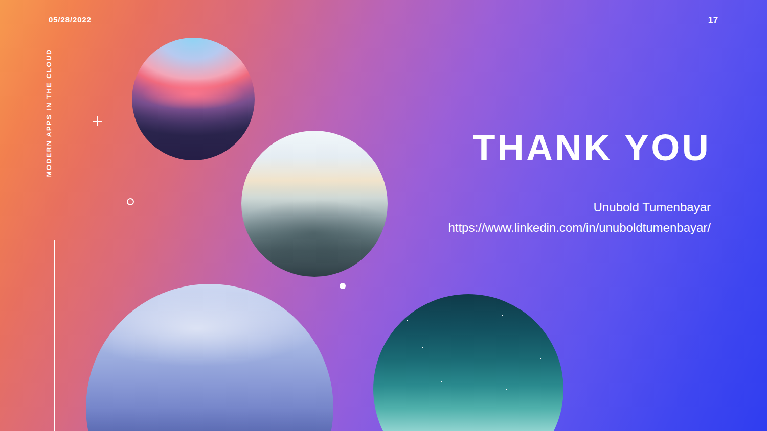05/28/2022
17
MODERN APPS IN THE CLOUD
THANK YOU
Unubold Tumenbayar
https://www.linkedin.com/in/unuboldtumenbayar/